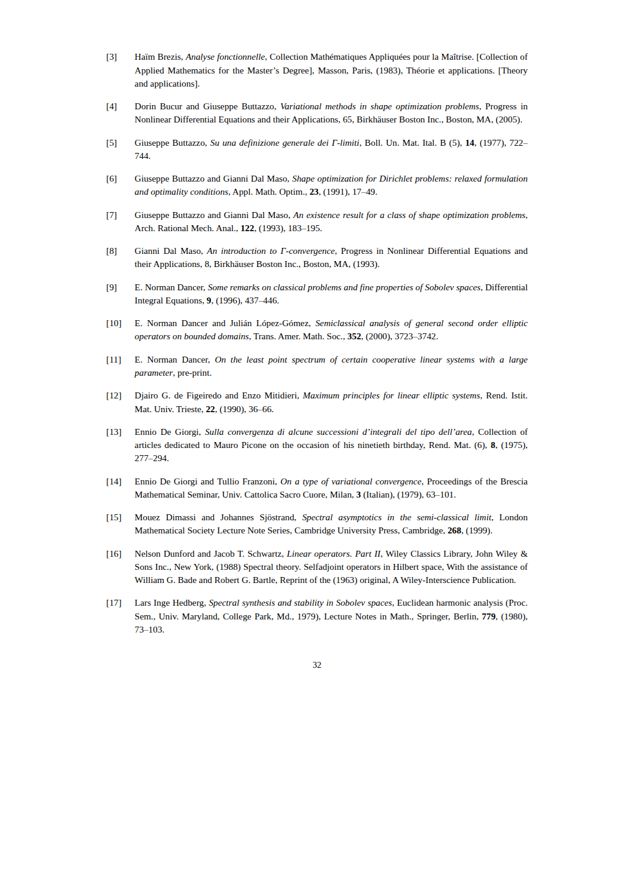[3] Haïm Brezis, Analyse fonctionnelle, Collection Mathématiques Appliquées pour la Maîtrise. [Collection of Applied Mathematics for the Master’s Degree], Masson, Paris, (1983), Théorie et applications. [Theory and applications].
[4] Dorin Bucur and Giuseppe Buttazzo, Variational methods in shape optimization problems, Progress in Nonlinear Differential Equations and their Applications, 65, Birkhäuser Boston Inc., Boston, MA, (2005).
[5] Giuseppe Buttazzo, Su una definizione generale dei Γ-limiti, Boll. Un. Mat. Ital. B (5), 14, (1977), 722–744.
[6] Giuseppe Buttazzo and Gianni Dal Maso, Shape optimization for Dirichlet problems: relaxed formulation and optimality conditions, Appl. Math. Optim., 23, (1991), 17–49.
[7] Giuseppe Buttazzo and Gianni Dal Maso, An existence result for a class of shape optimization problems, Arch. Rational Mech. Anal., 122, (1993), 183–195.
[8] Gianni Dal Maso, An introduction to Γ-convergence, Progress in Nonlinear Differential Equations and their Applications, 8, Birkhäuser Boston Inc., Boston, MA, (1993).
[9] E. Norman Dancer, Some remarks on classical problems and fine properties of Sobolev spaces, Differential Integral Equations, 9, (1996), 437–446.
[10] E. Norman Dancer and Julián López-Gómez, Semiclassical analysis of general second order elliptic operators on bounded domains, Trans. Amer. Math. Soc., 352, (2000), 3723–3742.
[11] E. Norman Dancer, On the least point spectrum of certain cooperative linear systems with a large parameter, pre-print.
[12] Djairo G. de Figeiredo and Enzo Mitidieri, Maximum principles for linear elliptic systems, Rend. Istit. Mat. Univ. Trieste, 22, (1990), 36–66.
[13] Ennio De Giorgi, Sulla convergenza di alcune successioni d’integrali del tipo dell’area, Collection of articles dedicated to Mauro Picone on the occasion of his ninetieth birthday, Rend. Mat. (6), 8, (1975), 277–294.
[14] Ennio De Giorgi and Tullio Franzoni, On a type of variational convergence, Proceedings of the Brescia Mathematical Seminar, Univ. Cattolica Sacro Cuore, Milan, 3 (Italian), (1979), 63–101.
[15] Mouez Dimassi and Johannes Sjöstrand, Spectral asymptotics in the semi-classical limit, London Mathematical Society Lecture Note Series, Cambridge University Press, Cambridge, 268, (1999).
[16] Nelson Dunford and Jacob T. Schwartz, Linear operators. Part II, Wiley Classics Library, John Wiley & Sons Inc., New York, (1988) Spectral theory. Selfadjoint operators in Hilbert space, With the assistance of William G. Bade and Robert G. Bartle, Reprint of the (1963) original, A Wiley-Interscience Publication.
[17] Lars Inge Hedberg, Spectral synthesis and stability in Sobolev spaces, Euclidean harmonic analysis (Proc. Sem., Univ. Maryland, College Park, Md., 1979), Lecture Notes in Math., Springer, Berlin, 779, (1980), 73–103.
32